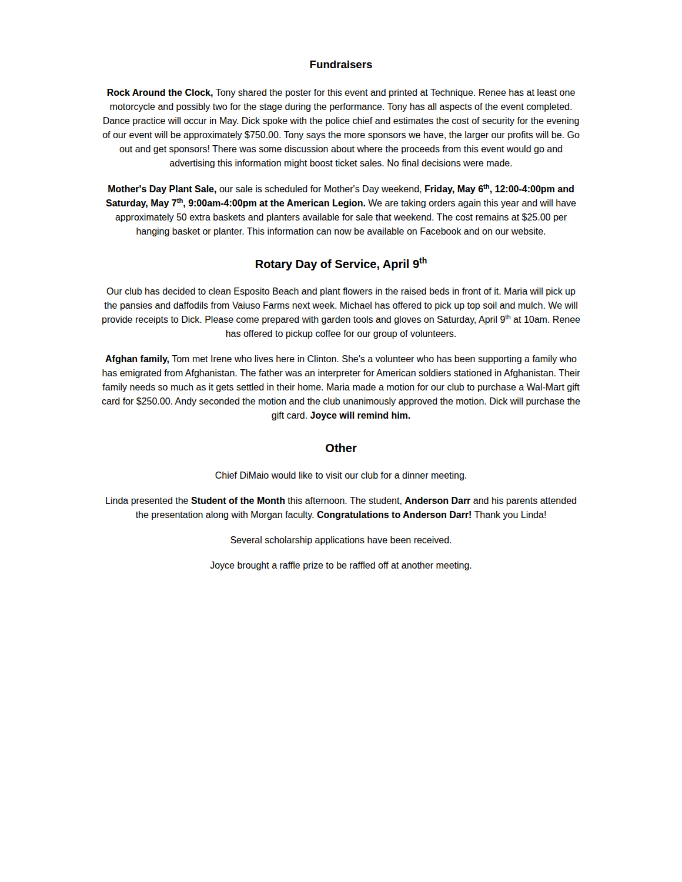Fundraisers
Rock Around the Clock, Tony shared the poster for this event and printed at Technique. Renee has at least one motorcycle and possibly two for the stage during the performance. Tony has all aspects of the event completed. Dance practice will occur in May. Dick spoke with the police chief and estimates the cost of security for the evening of our event will be approximately $750.00. Tony says the more sponsors we have, the larger our profits will be. Go out and get sponsors! There was some discussion about where the proceeds from this event would go and advertising this information might boost ticket sales. No final decisions were made.
Mother's Day Plant Sale, our sale is scheduled for Mother's Day weekend, Friday, May 6th, 12:00-4:00pm and Saturday, May 7th, 9:00am-4:00pm at the American Legion. We are taking orders again this year and will have approximately 50 extra baskets and planters available for sale that weekend. The cost remains at $25.00 per hanging basket or planter. This information can now be available on Facebook and on our website.
Rotary Day of Service, April 9th
Our club has decided to clean Esposito Beach and plant flowers in the raised beds in front of it. Maria will pick up the pansies and daffodils from Vaiuso Farms next week. Michael has offered to pick up top soil and mulch. We will provide receipts to Dick. Please come prepared with garden tools and gloves on Saturday, April 9th at 10am. Renee has offered to pickup coffee for our group of volunteers.
Afghan family, Tom met Irene who lives here in Clinton. She's a volunteer who has been supporting a family who has emigrated from Afghanistan. The father was an interpreter for American soldiers stationed in Afghanistan. Their family needs so much as it gets settled in their home. Maria made a motion for our club to purchase a Wal-Mart gift card for $250.00. Andy seconded the motion and the club unanimously approved the motion. Dick will purchase the gift card. Joyce will remind him.
Other
Chief DiMaio would like to visit our club for a dinner meeting.
Linda presented the Student of the Month this afternoon. The student, Anderson Darr and his parents attended the presentation along with Morgan faculty. Congratulations to Anderson Darr! Thank you Linda!
Several scholarship applications have been received.
Joyce brought a raffle prize to be raffled off at another meeting.